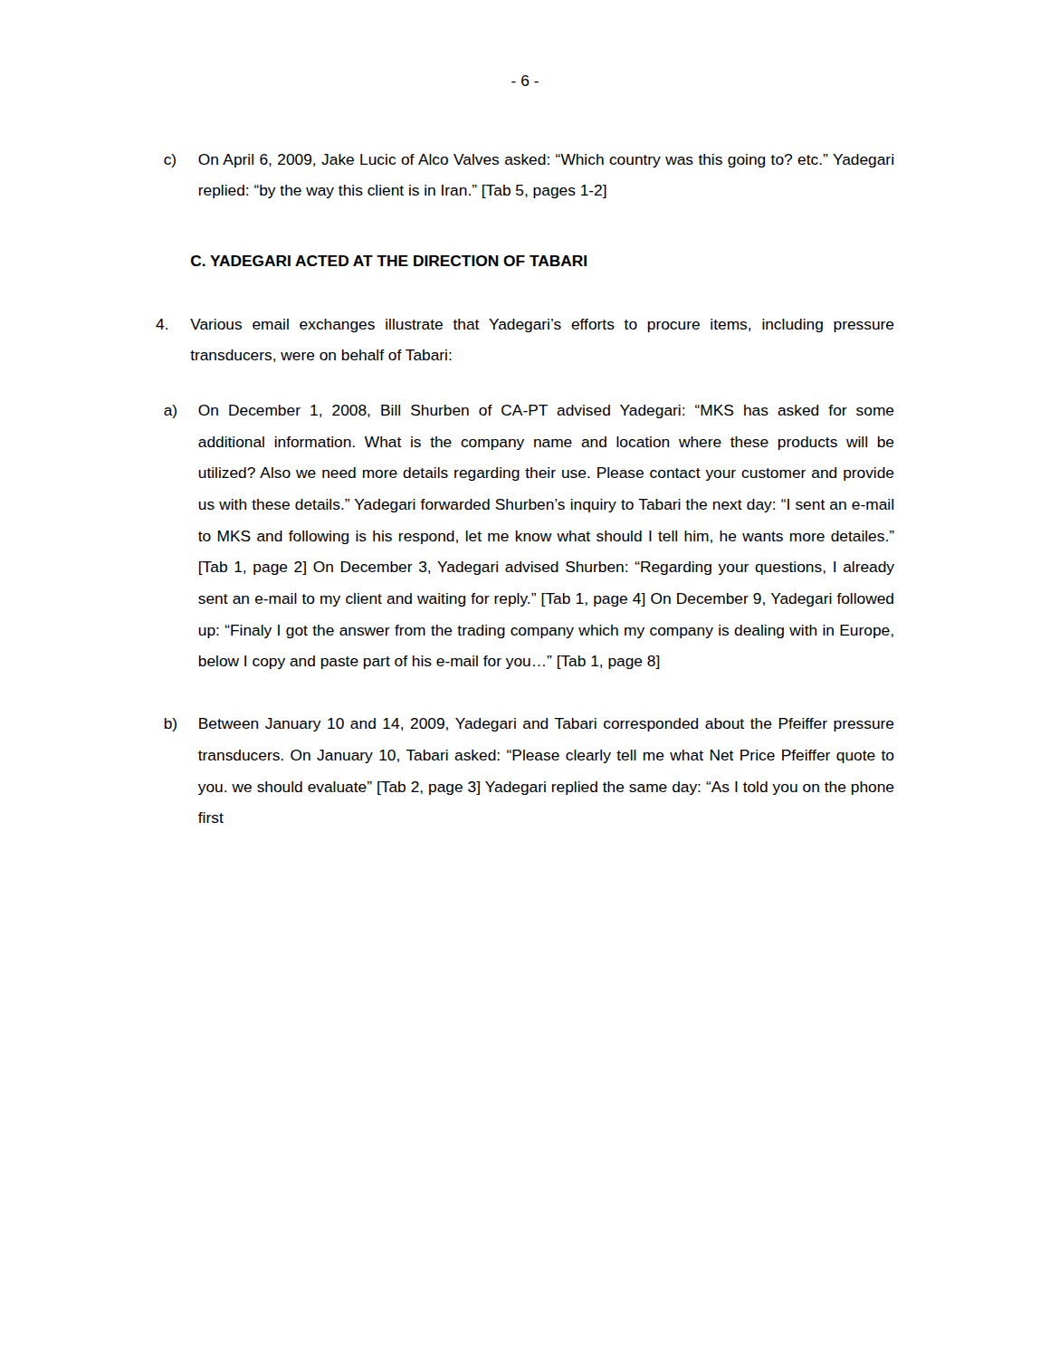- 6 -
c)
On April 6, 2009, Jake Lucic of Alco Valves asked: “Which country was this going to? etc.” Yadegari replied: “by the way this client is in Iran.” [Tab 5, pages 1-2]
C. YADEGARI ACTED AT THE DIRECTION OF TABARI
4.
Various email exchanges illustrate that Yadegari’s efforts to procure items, including pressure transducers, were on behalf of Tabari:
a)
On December 1, 2008, Bill Shurben of CA-PT advised Yadegari: “MKS has asked for some additional information. What is the company name and location where these products will be utilized? Also we need more details regarding their use. Please contact your customer and provide us with these details.” Yadegari forwarded Shurben’s inquiry to Tabari the next day: “I sent an e-mail to MKS and following is his respond, let me know what should I tell him, he wants more detailes.” [Tab 1, page 2] On December 3, Yadegari advised Shurben: “Regarding your questions, I already sent an e-mail to my client and waiting for reply.” [Tab 1, page 4] On December 9, Yadegari followed up: “Finaly I got the answer from the trading company which my company is dealing with in Europe, below I copy and paste part of his e-mail for you…” [Tab 1, page 8]
b)
Between January 10 and 14, 2009, Yadegari and Tabari corresponded about the Pfeiffer pressure transducers. On January 10, Tabari asked: “Please clearly tell me what Net Price Pfeiffer quote to you. we should evaluate” [Tab 2, page 3] Yadegari replied the same day: “As I told you on the phone first